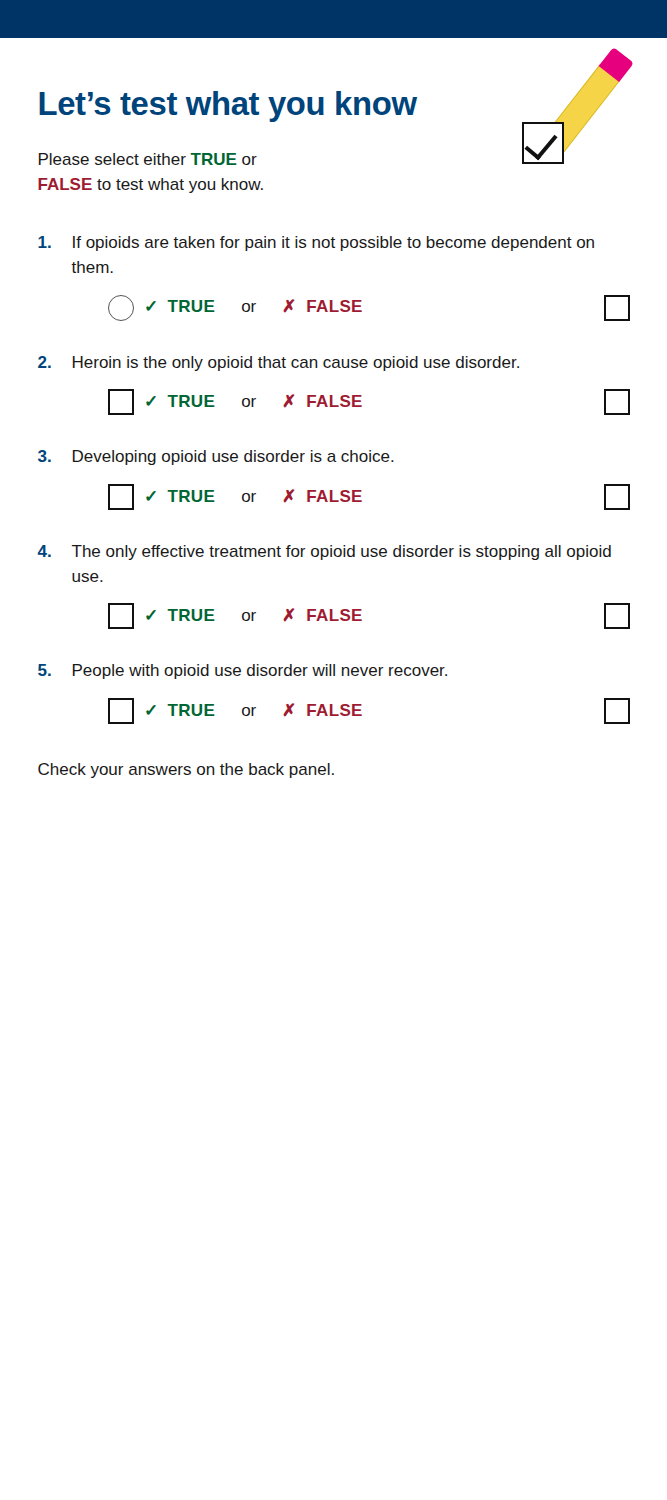Let’s test what you know
Please select either TRUE or FALSE to test what you know.
If opioids are taken for pain it is not possible to become dependent on them.
✓ TRUE or ✗ FALSE
Heroin is the only opioid that can cause opioid use disorder.
✓ TRUE or ✗ FALSE
Developing opioid use disorder is a choice.
✓ TRUE or ✗ FALSE
The only effective treatment for opioid use disorder is stopping all opioid use.
✓ TRUE or ✗ FALSE
People with opioid use disorder will never recover.
✓ TRUE or ✗ FALSE
Check your answers on the back panel.